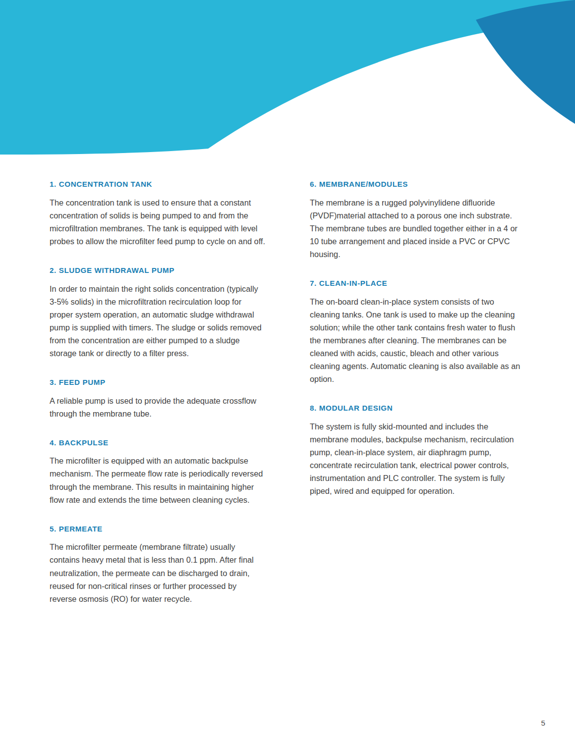1. Concentration Tank
The concentration tank is used to ensure that a constant concentration of solids is being pumped to and from the microfiltration membranes. The tank is equipped with level probes to allow the microfilter feed pump to cycle on and off.
2. Sludge Withdrawal Pump
In order to maintain the right solids concentration (typically 3-5% solids) in the microfiltration recirculation loop for proper system operation, an automatic sludge withdrawal pump is supplied with timers. The sludge or solids removed from the concentration are either pumped to a sludge storage tank or directly to a filter press.
3. Feed Pump
A reliable pump is used to provide the adequate crossflow through the membrane tube.
4. Backpulse
The microfilter is equipped with an automatic backpulse mechanism. The permeate flow rate is periodically reversed through the membrane. This results in maintaining higher flow rate and extends the time between cleaning cycles.
5. Permeate
The microfilter permeate (membrane filtrate) usually contains heavy metal that is less than 0.1 ppm. After final neutralization, the permeate can be discharged to drain, reused for non-critical rinses or further processed by reverse osmosis (RO) for water recycle.
6. Membrane/Modules
The membrane is a rugged polyvinylidene difluoride (PVDF)material attached to a porous one inch substrate. The membrane tubes are bundled together either in a 4 or 10 tube arrangement and placed inside a PVC or CPVC housing.
7. Clean-in-Place
The on-board clean-in-place system consists of two cleaning tanks. One tank is used to make up the cleaning solution; while the other tank contains fresh water to flush the membranes after cleaning. The membranes can be cleaned with acids, caustic, bleach and other various cleaning agents. Automatic cleaning is also available as an option.
8. Modular Design
The system is fully skid-mounted and includes the membrane modules, backpulse mechanism, recirculation pump, clean-in-place system, air diaphragm pump, concentrate recirculation tank, electrical power controls, instrumentation and PLC controller. The system is fully piped, wired and equipped for operation.
5